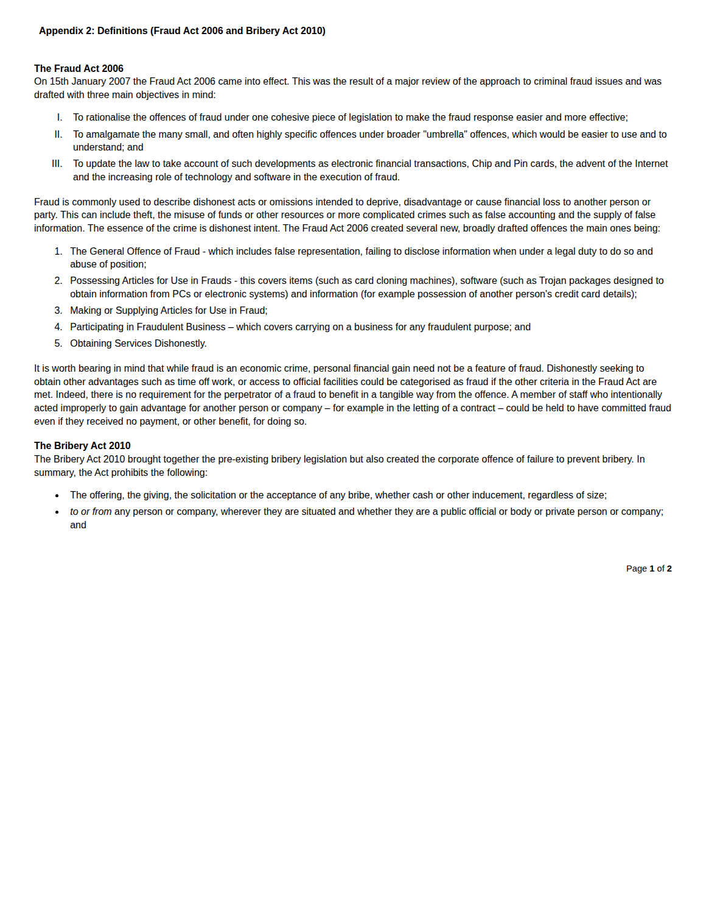Appendix 2: Definitions (Fraud Act 2006 and Bribery Act 2010)
The Fraud Act 2006
On 15th January 2007 the Fraud Act 2006 came into effect. This was the result of a major review of the approach to criminal fraud issues and was drafted with three main objectives in mind:
To rationalise the offences of fraud under one cohesive piece of legislation to make the fraud response easier and more effective;
To amalgamate the many small, and often highly specific offences under broader "umbrella" offences, which would be easier to use and to understand; and
To update the law to take account of such developments as electronic financial transactions, Chip and Pin cards, the advent of the Internet and the increasing role of technology and software in the execution of fraud.
Fraud is commonly used to describe dishonest acts or omissions intended to deprive, disadvantage or cause financial loss to another person or party. This can include theft, the misuse of funds or other resources or more complicated crimes such as false accounting and the supply of false information. The essence of the crime is dishonest intent. The Fraud Act 2006 created several new, broadly drafted offences the main ones being:
The General Offence of Fraud - which includes false representation, failing to disclose information when under a legal duty to do so and abuse of position;
Possessing Articles for Use in Frauds - this covers items (such as card cloning machines), software (such as Trojan packages designed to obtain information from PCs or electronic systems) and information (for example possession of another person's credit card details);
Making or Supplying Articles for Use in Fraud;
Participating in Fraudulent Business – which covers carrying on a business for any fraudulent purpose; and
Obtaining Services Dishonestly.
It is worth bearing in mind that while fraud is an economic crime, personal financial gain need not be a feature of fraud. Dishonestly seeking to obtain other advantages such as time off work, or access to official facilities could be categorised as fraud if the other criteria in the Fraud Act are met. Indeed, there is no requirement for the perpetrator of a fraud to benefit in a tangible way from the offence. A member of staff who intentionally acted improperly to gain advantage for another person or company – for example in the letting of a contract – could be held to have committed fraud even if they received no payment, or other benefit, for doing so.
The Bribery Act 2010
The Bribery Act 2010 brought together the pre-existing bribery legislation but also created the corporate offence of failure to prevent bribery. In summary, the Act prohibits the following:
The offering, the giving, the solicitation or the acceptance of any bribe, whether cash or other inducement, regardless of size;
to or from any person or company, wherever they are situated and whether they are a public official or body or private person or company; and
Page 1 of 2